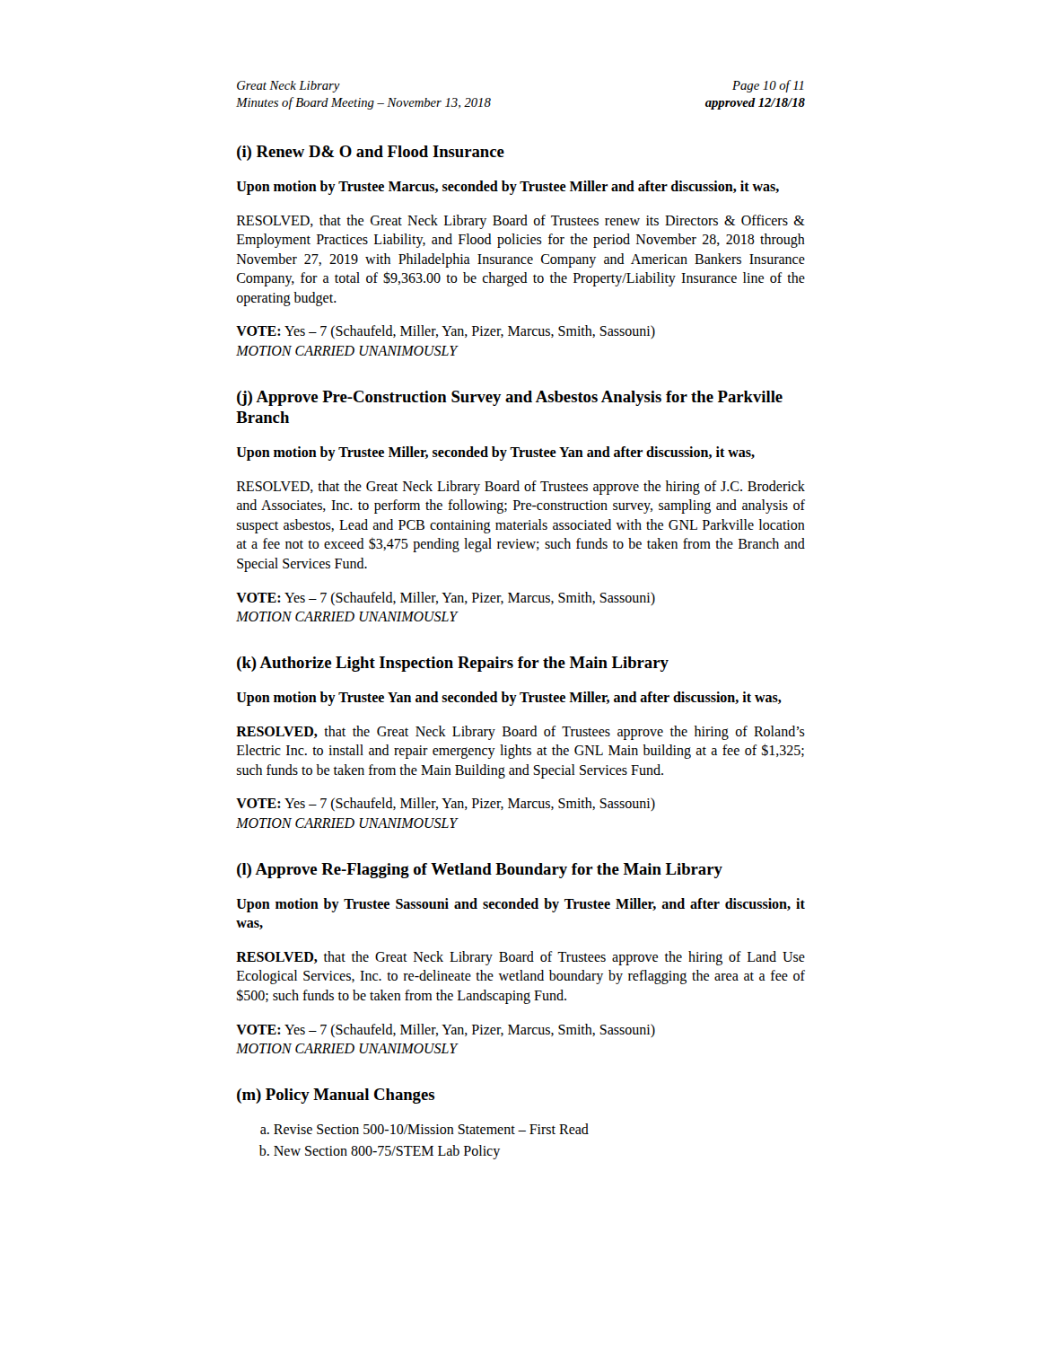Great Neck Library
Minutes of Board Meeting – November 13, 2018
Page 10 of 11
approved 12/18/18
(i) Renew D& O and Flood Insurance
Upon motion by Trustee Marcus, seconded by Trustee Miller and after discussion, it was,
RESOLVED, that the Great Neck Library Board of Trustees renew its Directors & Officers & Employment Practices Liability, and Flood policies for the period November 28, 2018 through November 27, 2019 with Philadelphia Insurance Company and American Bankers Insurance Company, for a total of $9,363.00 to be charged to the Property/Liability Insurance line of the operating budget.
VOTE: Yes – 7 (Schaufeld, Miller, Yan, Pizer, Marcus, Smith, Sassouni)MOTION CARRIED UNANIMOUSLY
(j) Approve Pre-Construction Survey and Asbestos Analysis for the Parkville Branch
Upon motion by Trustee Miller, seconded by Trustee Yan and after discussion, it was,
RESOLVED, that the Great Neck Library Board of Trustees approve the hiring of J.C. Broderick and Associates, Inc. to perform the following; Pre-construction survey, sampling and analysis of suspect asbestos, Lead and PCB containing materials associated with the GNL Parkville location at a fee not to exceed $3,475 pending legal review; such funds to be taken from the Branch and Special Services Fund.
VOTE: Yes – 7 (Schaufeld, Miller, Yan, Pizer, Marcus, Smith, Sassouni)MOTION CARRIED UNANIMOUSLY
(k) Authorize Light Inspection Repairs for the Main Library
Upon motion by Trustee Yan and seconded by Trustee Miller, and after discussion, it was,
RESOLVED, that the Great Neck Library Board of Trustees approve the hiring of Roland’s Electric Inc. to install and repair emergency lights at the GNL Main building at a fee of $1,325; such funds to be taken from the Main Building and Special Services Fund.
VOTE: Yes – 7 (Schaufeld, Miller, Yan, Pizer, Marcus, Smith, Sassouni)MOTION CARRIED UNANIMOUSLY
(l) Approve Re-Flagging of Wetland Boundary for the Main Library
Upon motion by Trustee Sassouni and seconded by Trustee Miller, and after discussion, it was,
RESOLVED, that the Great Neck Library Board of Trustees approve the hiring of Land Use Ecological Services, Inc. to re-delineate the wetland boundary by reflagging the area at a fee of $500; such funds to be taken from the Landscaping Fund.
VOTE: Yes – 7 (Schaufeld, Miller, Yan, Pizer, Marcus, Smith, Sassouni)MOTION CARRIED UNANIMOUSLY
(m) Policy Manual Changes
Revise Section 500-10/Mission Statement – First Read
New Section 800-75/STEM Lab Policy